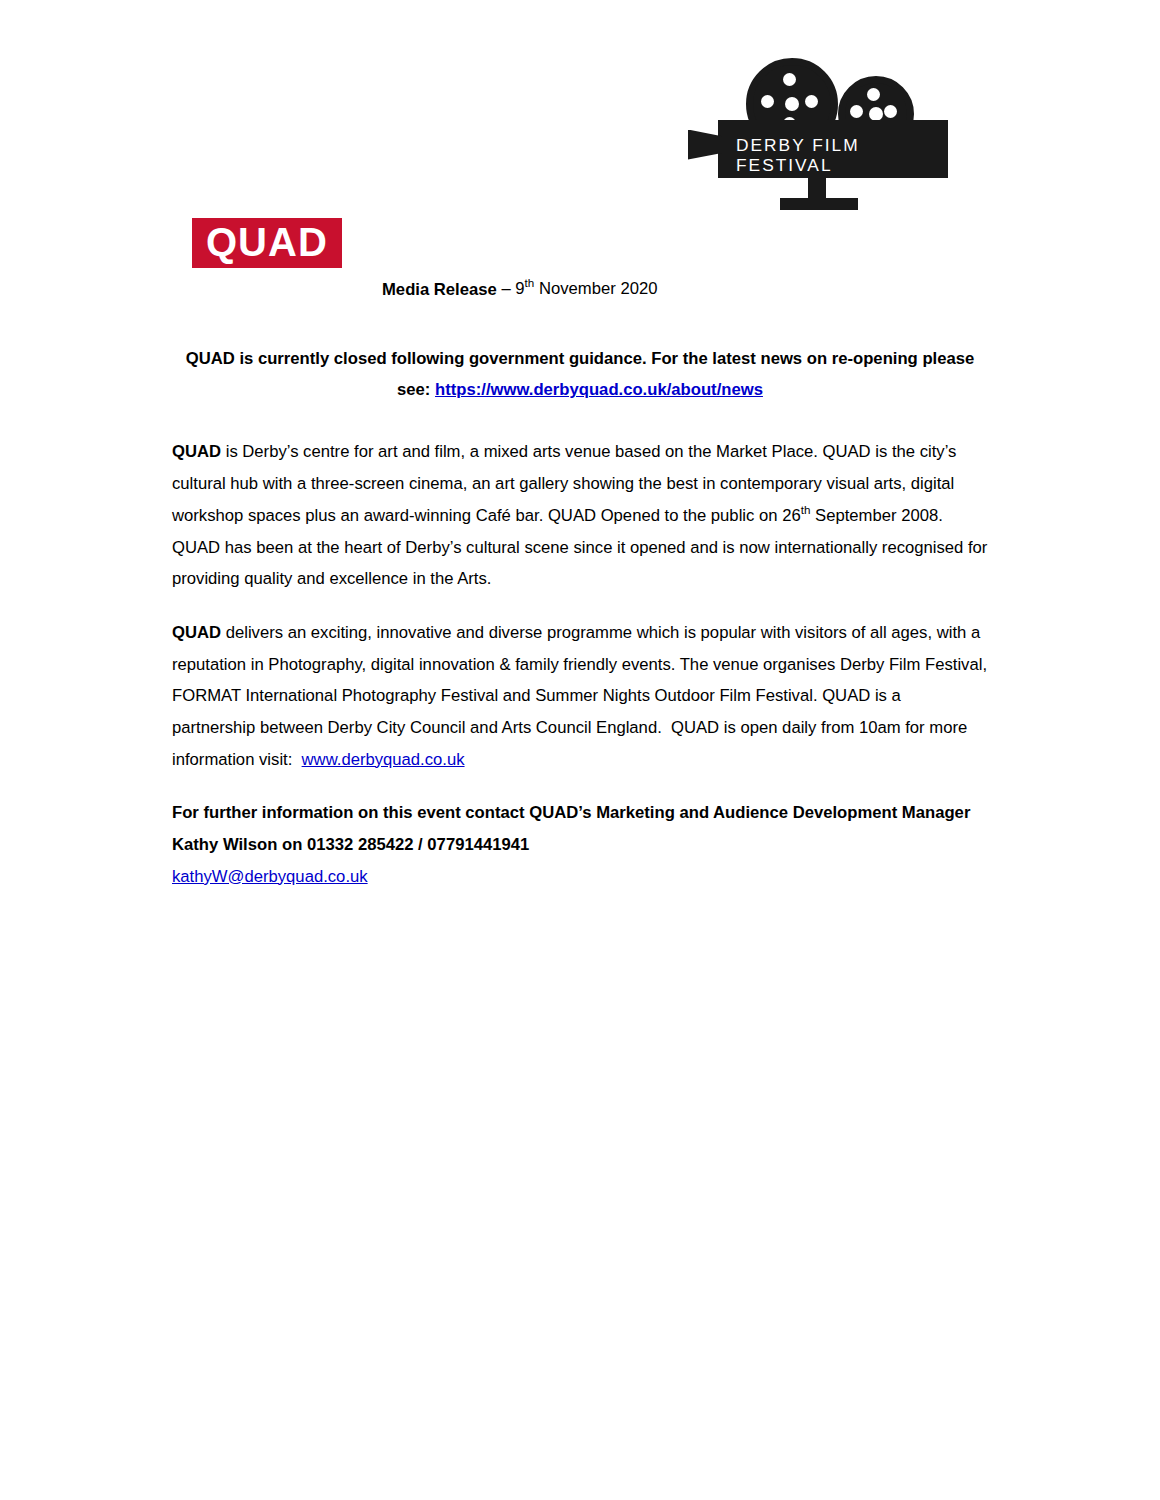DERBY FILM
FESTIVAL
QUAD
Media Release – 9th November 2020
QUAD is currently closed following government guidance. For the latest news on re-opening please see: https://www.derbyquad.co.uk/about/news
QUAD is Derby’s centre for art and film, a mixed arts venue based on the Market Place. QUAD is the city’s cultural hub with a three-screen cinema, an art gallery showing the best in contemporary visual arts, digital workshop spaces plus an award-winning Café bar. QUAD Opened to the public on 26th September 2008. QUAD has been at the heart of Derby’s cultural scene since it opened and is now internationally recognised for providing quality and excellence in the Arts.
QUAD delivers an exciting, innovative and diverse programme which is popular with visitors of all ages, with a reputation in Photography, digital innovation & family friendly events. The venue organises Derby Film Festival, FORMAT International Photography Festival and Summer Nights Outdoor Film Festival. QUAD is a partnership between Derby City Council and Arts Council England. QUAD is open daily from 10am for more information visit: www.derbyquad.co.uk
For further information on this event contact QUAD’s Marketing and Audience Development Manager Kathy Wilson on 01332 285422 / 07791441941
kathyW@derbyquad.co.uk